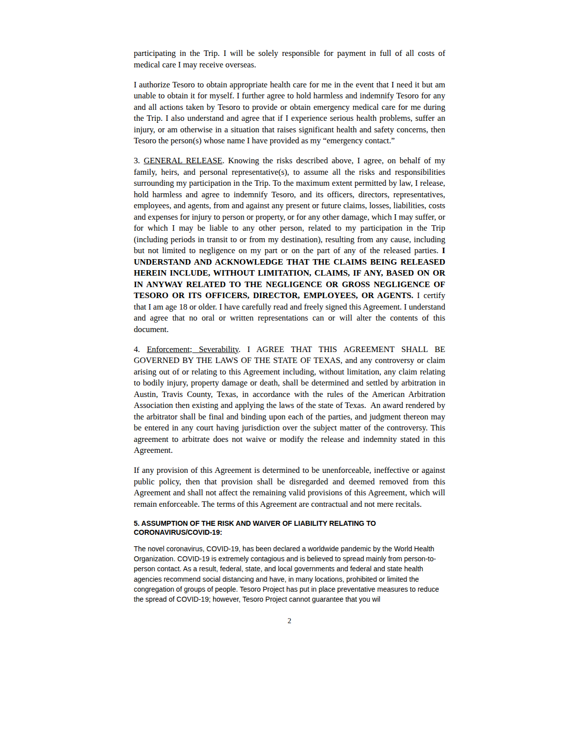participating in the Trip. I will be solely responsible for payment in full of all costs of medical care I may receive overseas.
I authorize Tesoro to obtain appropriate health care for me in the event that I need it but am unable to obtain it for myself. I further agree to hold harmless and indemnify Tesoro for any and all actions taken by Tesoro to provide or obtain emergency medical care for me during the Trip. I also understand and agree that if I experience serious health problems, suffer an injury, or am otherwise in a situation that raises significant health and safety concerns, then Tesoro the person(s) whose name I have provided as my “emergency contact.”
3. GENERAL RELEASE. Knowing the risks described above, I agree, on behalf of my family, heirs, and personal representative(s), to assume all the risks and responsibilities surrounding my participation in the Trip. To the maximum extent permitted by law, I release, hold harmless and agree to indemnify Tesoro, and its officers, directors, representatives, employees, and agents, from and against any present or future claims, losses, liabilities, costs and expenses for injury to person or property, or for any other damage, which I may suffer, or for which I may be liable to any other person, related to my participation in the Trip (including periods in transit to or from my destination), resulting from any cause, including but not limited to negligence on my part or on the part of any of the released parties. I UNDERSTAND AND ACKNOWLEDGE THAT THE CLAIMS BEING RELEASED HEREIN INCLUDE, WITHOUT LIMITATION, CLAIMS, IF ANY, BASED ON OR IN ANYWAY RELATED TO THE NEGLIGENCE OR GROSS NEGLIGENCE OF TESORO OR ITS OFFICERS, DIRECTOR, EMPLOYEES, OR AGENTS. I certify that I am age 18 or older. I have carefully read and freely signed this Agreement. I understand and agree that no oral or written representations can or will alter the contents of this document.
4. Enforcement; Severability. I AGREE THAT THIS AGREEMENT SHALL BE GOVERNED BY THE LAWS OF THE STATE OF TEXAS, and any controversy or claim arising out of or relating to this Agreement including, without limitation, any claim relating to bodily injury, property damage or death, shall be determined and settled by arbitration in Austin, Travis County, Texas, in accordance with the rules of the American Arbitration Association then existing and applying the laws of the state of Texas. An award rendered by the arbitrator shall be final and binding upon each of the parties, and judgment thereon may be entered in any court having jurisdiction over the subject matter of the controversy. This agreement to arbitrate does not waive or modify the release and indemnity stated in this Agreement.
If any provision of this Agreement is determined to be unenforceable, ineffective or against public policy, then that provision shall be disregarded and deemed removed from this Agreement and shall not affect the remaining valid provisions of this Agreement, which will remain enforceable. The terms of this Agreement are contractual and not mere recitals.
5. ASSUMPTION OF THE RISK AND WAIVER OF LIABILITY RELATING TO CORONAVIRUS/COVID-19:
The novel coronavirus, COVID-19, has been declared a worldwide pandemic by the World Health Organization. COVID-19 is extremely contagious and is believed to spread mainly from person-to-person contact. As a result, federal, state, and local governments and federal and state health agencies recommend social distancing and have, in many locations, prohibited or limited the congregation of groups of people. Tesoro Project has put in place preventative measures to reduce the spread of COVID-19; however, Tesoro Project cannot guarantee that you wil
2